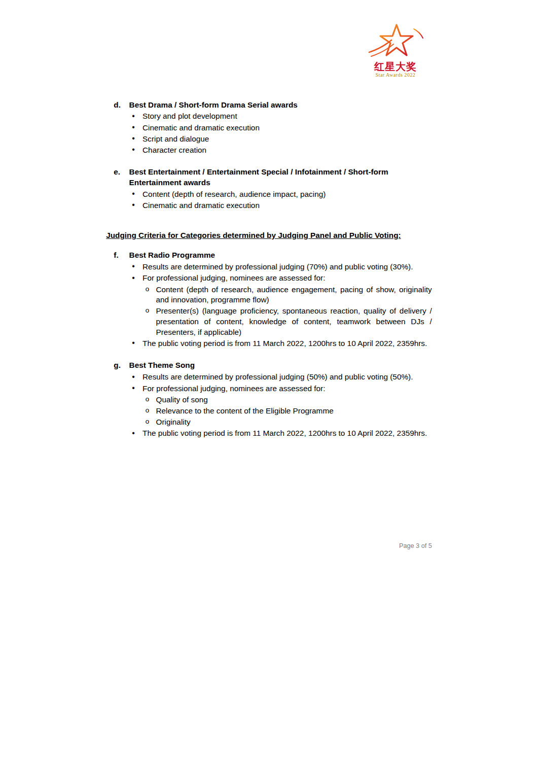红星大奖
Star Awards 2022
d. Best Drama / Short-form Drama Serial awards
Story and plot development
Cinematic and dramatic execution
Script and dialogue
Character creation
e. Best Entertainment / Entertainment Special / Infotainment / Short-form Entertainment awards
Content (depth of research, audience impact, pacing)
Cinematic and dramatic execution
Judging Criteria for Categories determined by Judging Panel and Public Voting:
f. Best Radio Programme
Results are determined by professional judging (70%) and public voting (30%).
For professional judging, nominees are assessed for:
Content (depth of research, audience engagement, pacing of show, originality and innovation, programme flow)
Presenter(s) (language proficiency, spontaneous reaction, quality of delivery / presentation of content, knowledge of content, teamwork between DJs / Presenters, if applicable)
The public voting period is from 11 March 2022, 1200hrs to 10 April 2022, 2359hrs.
g. Best Theme Song
Results are determined by professional judging (50%) and public voting (50%).
For professional judging, nominees are assessed for:
Quality of song
Relevance to the content of the Eligible Programme
Originality
The public voting period is from 11 March 2022, 1200hrs to 10 April 2022, 2359hrs.
Page 3 of 5